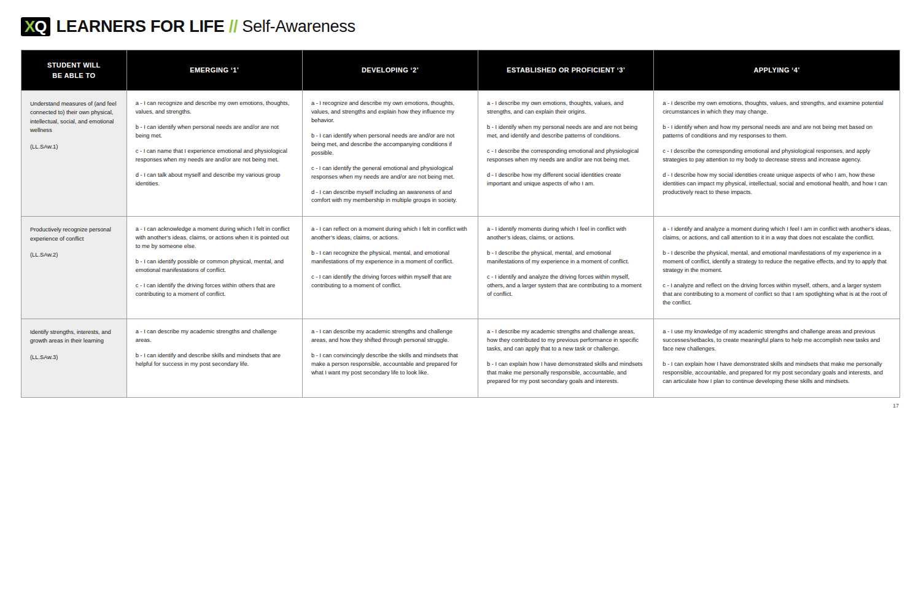XQ
LEARNERS FOR LIFE // Self-Awareness
| STUDENT WILL BE ABLE TO | EMERGING ‘1’ | DEVELOPING ‘2’ | ESTABLISHED OR PROFICIENT ‘3’ | APPLYING ‘4’ |
| --- | --- | --- | --- | --- |
| Understand measures of (and feel connected to) their own physical, intellectual, social, and emotional wellness (LL.SAw.1) | a - I can recognize and describe my own emotions, thoughts, values, and strengths. b - I can identify when personal needs are and/or are not being met. c - I can name that I experience emotional and physiological responses when my needs are and/or are not being met. d - I can talk about myself and describe my various group identities. | a - I recognize and describe my own emotions, thoughts, values, and strengths and explain how they influence my behavior. b - I can identify when personal needs are and/or are not being met, and describe the accompanying conditions if possible. c - I can identify the general emotional and physiological responses when my needs are and/or are not being met. d - I can describe myself including an awareness of and comfort with my membership in multiple groups in society. | a - I describe my own emotions, thoughts, values, and strengths, and can explain their origins. b - I identify when my personal needs are and are not being met, and identify and describe patterns of conditions. c - I describe the corresponding emotional and physiological responses when my needs are and/or are not being met. d - I describe how my different social identities create important and unique aspects of who I am. | a - I describe my own emotions, thoughts, values, and strengths, and examine potential circumstances in which they may change. b - I identify when and how my personal needs are and are not being met based on patterns of conditions and my responses to them. c - I describe the corresponding emotional and physiological responses, and apply strategies to pay attention to my body to decrease stress and increase agency. d - I describe how my social identities create unique aspects of who I am, how these identities can impact my physical, intellectual, social and emotional health, and how I can productively react to these impacts. |
| Productively recognize personal experience of conflict (LL.SAw.2) | a - I can acknowledge a moment during which I felt in conflict with another’s ideas, claims, or actions when it is pointed out to me by someone else. b - I can identify possible or common physical, mental, and emotional manifestations of conflict. c - I can identify the driving forces within others that are contributing to a moment of conflict. | a - I can reflect on a moment during which I felt in conflict with another’s ideas, claims, or actions. b - I can recognize the physical, mental, and emotional manifestations of my experience in a moment of conflict. c - I can identify the driving forces within myself that are contributing to a moment of conflict. | a - I identify moments during which I feel in conflict with another’s ideas, claims, or actions. b - I describe the physical, mental, and emotional manifestations of my experience in a moment of conflict. c - I identify and analyze the driving forces within myself, others, and a larger system that are contributing to a moment of conflict. | a - I identify and analyze a moment during which I feel I am in conflict with another’s ideas, claims, or actions, and call attention to it in a way that does not escalate the conflict. b - I describe the physical, mental, and emotional manifestations of my experience in a moment of conflict, identify a strategy to reduce the negative effects, and try to apply that strategy in the moment. c - I analyze and reflect on the driving forces within myself, others, and a larger system that are contributing to a moment of conflict so that I am spotlighting what is at the root of the conflict. |
| Identify strengths, interests, and growth areas in their learning (LL.SAw.3) | a - I can describe my academic strengths and challenge areas. b - I can identify and describe skills and mindsets that are helpful for success in my post secondary life. | a - I can describe my academic strengths and challenge areas, and how they shifted through personal struggle. b - I can convincingly describe the skills and mindsets that make a person responsible, accountable and prepared for what I want my post secondary life to look like. | a - I describe my academic strengths and challenge areas, how they contributed to my previous performance in specific tasks, and can apply that to a new task or challenge. b - I can explain how I have demonstrated skills and mindsets that make me personally responsible, accountable, and prepared for my post secondary goals and interests. | a - I use my knowledge of my academic strengths and challenge areas and previous successes/setbacks, to create meaningful plans to help me accomplish new tasks and face new challenges. b - I can explain how I have demonstrated skills and mindsets that make me personally responsible, accountable, and prepared for my post secondary goals and interests, and can articulate how I plan to continue developing these skills and mindsets. |
17